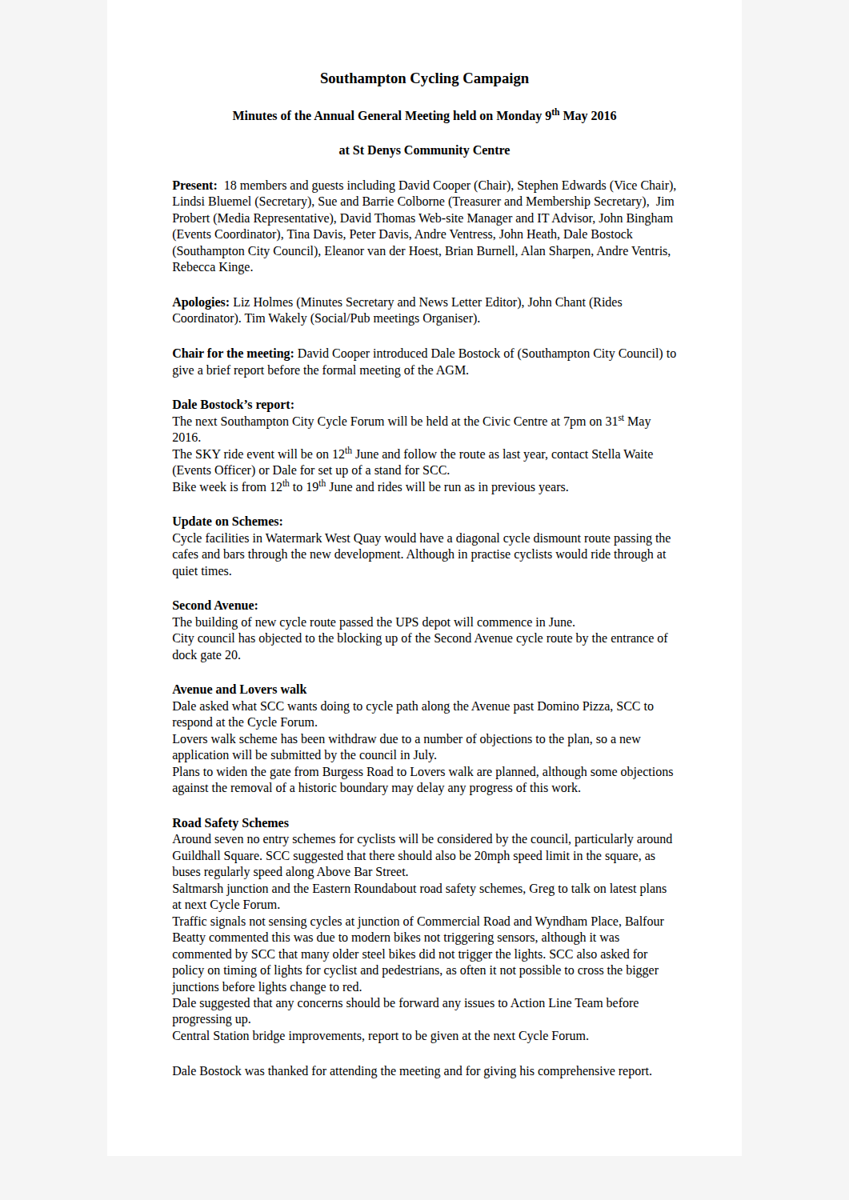Southampton Cycling Campaign
Minutes of the Annual General Meeting held on Monday 9th May 2016
at St Denys Community Centre
Present: 18 members and guests including David Cooper (Chair), Stephen Edwards (Vice Chair), Lindsi Bluemel (Secretary), Sue and Barrie Colborne (Treasurer and Membership Secretary), Jim Probert (Media Representative), David Thomas Web-site Manager and IT Advisor, John Bingham (Events Coordinator), Tina Davis, Peter Davis, Andre Ventress, John Heath, Dale Bostock (Southampton City Council), Eleanor van der Hoest, Brian Burnell, Alan Sharpen, Andre Ventris, Rebecca Kinge.
Apologies: Liz Holmes (Minutes Secretary and News Letter Editor), John Chant (Rides Coordinator). Tim Wakely (Social/Pub meetings Organiser).
Chair for the meeting: David Cooper introduced Dale Bostock of (Southampton City Council) to give a brief report before the formal meeting of the AGM.
Dale Bostock’s report:
The next Southampton City Cycle Forum will be held at the Civic Centre at 7pm on 31st May 2016.
The SKY ride event will be on 12th June and follow the route as last year, contact Stella Waite (Events Officer) or Dale for set up of a stand for SCC.
Bike week is from 12th to 19th June and rides will be run as in previous years.
Update on Schemes:
Cycle facilities in Watermark West Quay would have a diagonal cycle dismount route passing the cafes and bars through the new development. Although in practise cyclists would ride through at quiet times.
Second Avenue:
The building of new cycle route passed the UPS depot will commence in June.
City council has objected to the blocking up of the Second Avenue cycle route by the entrance of dock gate 20.
Avenue and Lovers walk
Dale asked what SCC wants doing to cycle path along the Avenue past Domino Pizza, SCC to respond at the Cycle Forum.
Lovers walk scheme has been withdraw due to a number of objections to the plan, so a new application will be submitted by the council in July.
Plans to widen the gate from Burgess Road to Lovers walk are planned, although some objections against the removal of a historic boundary may delay any progress of this work.
Road Safety Schemes
Around seven no entry schemes for cyclists will be considered by the council, particularly around Guildhall Square. SCC suggested that there should also be 20mph speed limit in the square, as buses regularly speed along Above Bar Street.
Saltmarsh junction and the Eastern Roundabout road safety schemes, Greg to talk on latest plans at next Cycle Forum.
Traffic signals not sensing cycles at junction of Commercial Road and Wyndham Place, Balfour Beatty commented this was due to modern bikes not triggering sensors, although it was commented by SCC that many older steel bikes did not trigger the lights. SCC also asked for policy on timing of lights for cyclist and pedestrians, as often it not possible to cross the bigger junctions before lights change to red.
Dale suggested that any concerns should be forward any issues to Action Line Team before progressing up.
Central Station bridge improvements, report to be given at the next Cycle Forum.
Dale Bostock was thanked for attending the meeting and for giving his comprehensive report.